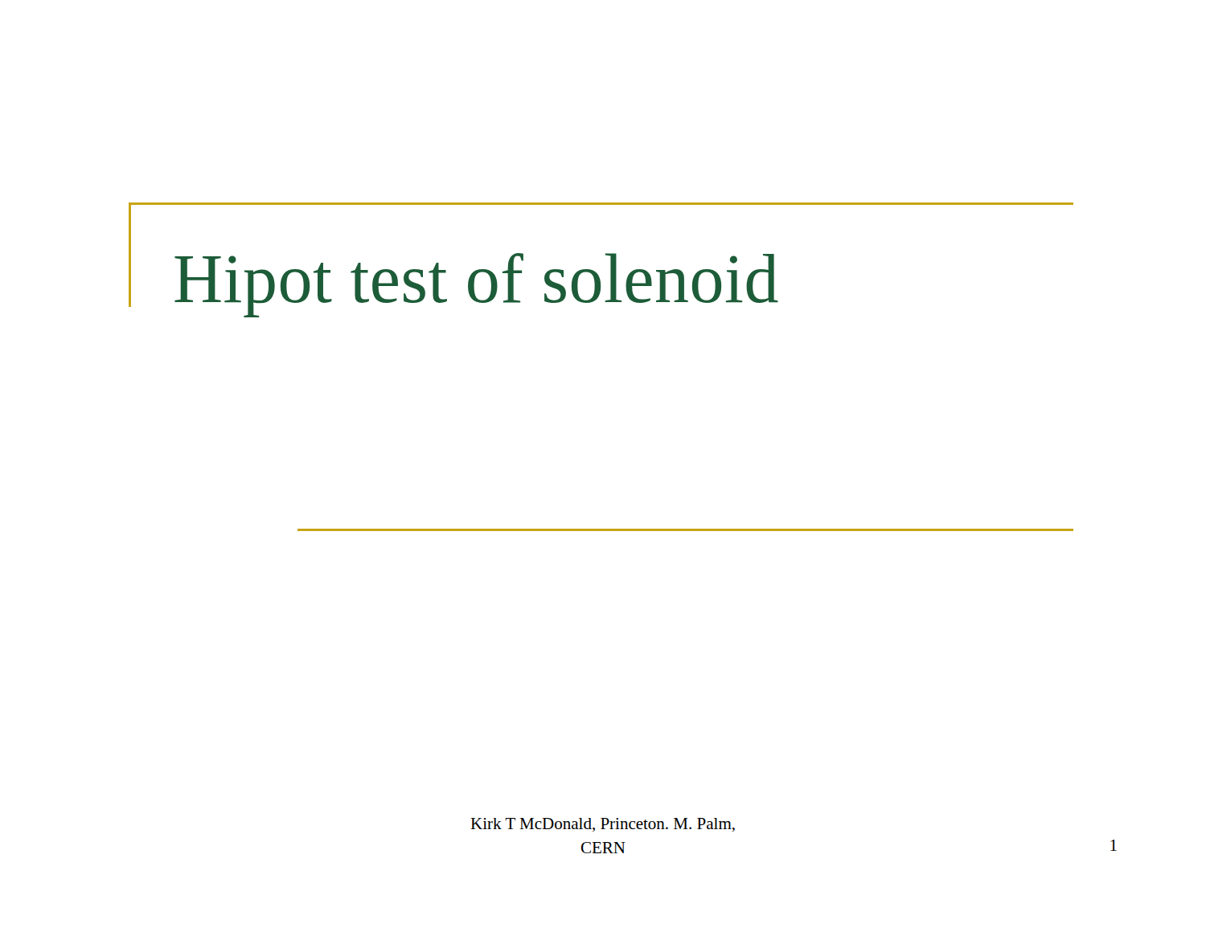Hipot test of solenoid
Kirk T McDonald, Princeton. M. Palm,
CERN
1